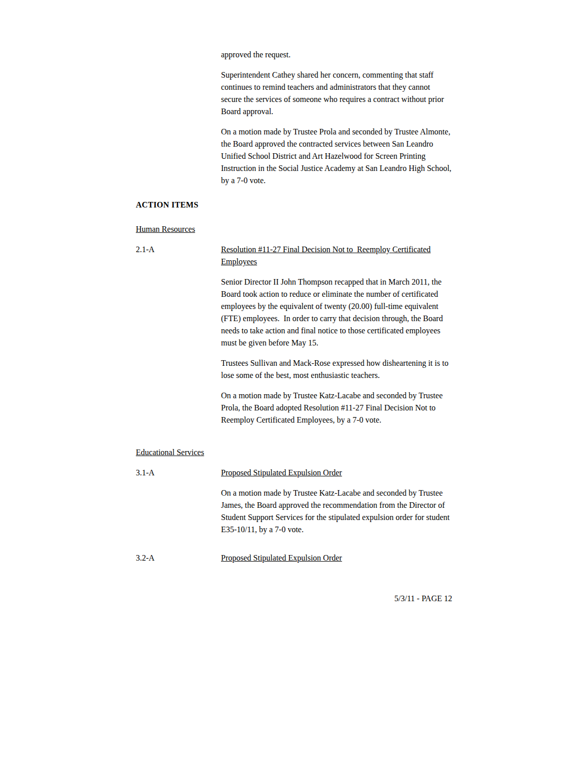approved the request.
Superintendent Cathey shared her concern, commenting that staff continues to remind teachers and administrators that they cannot secure the services of someone who requires a contract without prior Board approval.
On a motion made by Trustee Prola and seconded by Trustee Almonte, the Board approved the contracted services between San Leandro Unified School District and Art Hazelwood for Screen Printing Instruction in the Social Justice Academy at San Leandro High School, by a 7-0 vote.
Action Items
Human Resources
2.1-A
Resolution #11-27 Final Decision Not to Reemploy Certificated Employees
Senior Director II John Thompson recapped that in March 2011, the Board took action to reduce or eliminate the number of certificated employees by the equivalent of twenty (20.00) full-time equivalent (FTE) employees. In order to carry that decision through, the Board needs to take action and final notice to those certificated employees must be given before May 15.
Trustees Sullivan and Mack-Rose expressed how disheartening it is to lose some of the best, most enthusiastic teachers.
On a motion made by Trustee Katz-Lacabe and seconded by Trustee Prola, the Board adopted Resolution #11-27 Final Decision Not to Reemploy Certificated Employees, by a 7-0 vote.
Educational Services
3.1-A
Proposed Stipulated Expulsion Order
On a motion made by Trustee Katz-Lacabe and seconded by Trustee James, the Board approved the recommendation from the Director of Student Support Services for the stipulated expulsion order for student E35-10/11, by a 7-0 vote.
3.2-A
Proposed Stipulated Expulsion Order
5/3/11 - PAGE 12